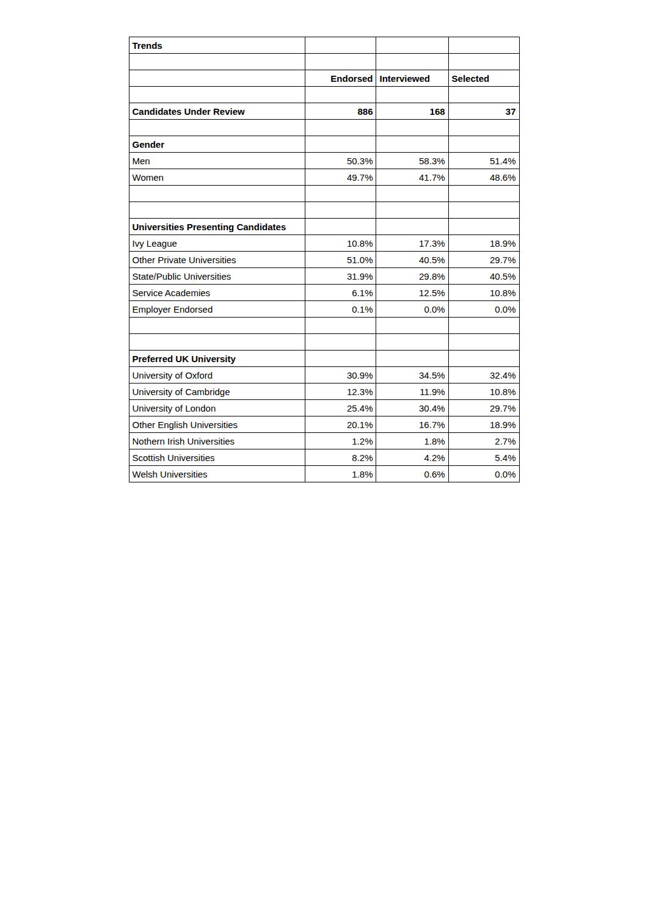| Trends | | | |
| | Endorsed | Interviewed | Selected |
| Candidates Under Review | 886 | 168 | 37 |
| Gender | | | |
| Men | 50.3% | 58.3% | 51.4% |
| Women | 49.7% | 41.7% | 48.6% |
| Universities Presenting Candidates | | | |
| Ivy League | 10.8% | 17.3% | 18.9% |
| Other Private Universities | 51.0% | 40.5% | 29.7% |
| State/Public Universities | 31.9% | 29.8% | 40.5% |
| Service Academies | 6.1% | 12.5% | 10.8% |
| Employer Endorsed | 0.1% | 0.0% | 0.0% |
| Preferred UK University | | | |
| University of Oxford | 30.9% | 34.5% | 32.4% |
| University of Cambridge | 12.3% | 11.9% | 10.8% |
| University of London | 25.4% | 30.4% | 29.7% |
| Other English Universities | 20.1% | 16.7% | 18.9% |
| Nothern Irish Universities | 1.2% | 1.8% | 2.7% |
| Scottish Universities | 8.2% | 4.2% | 5.4% |
| Welsh Universities | 1.8% | 0.6% | 0.0% |